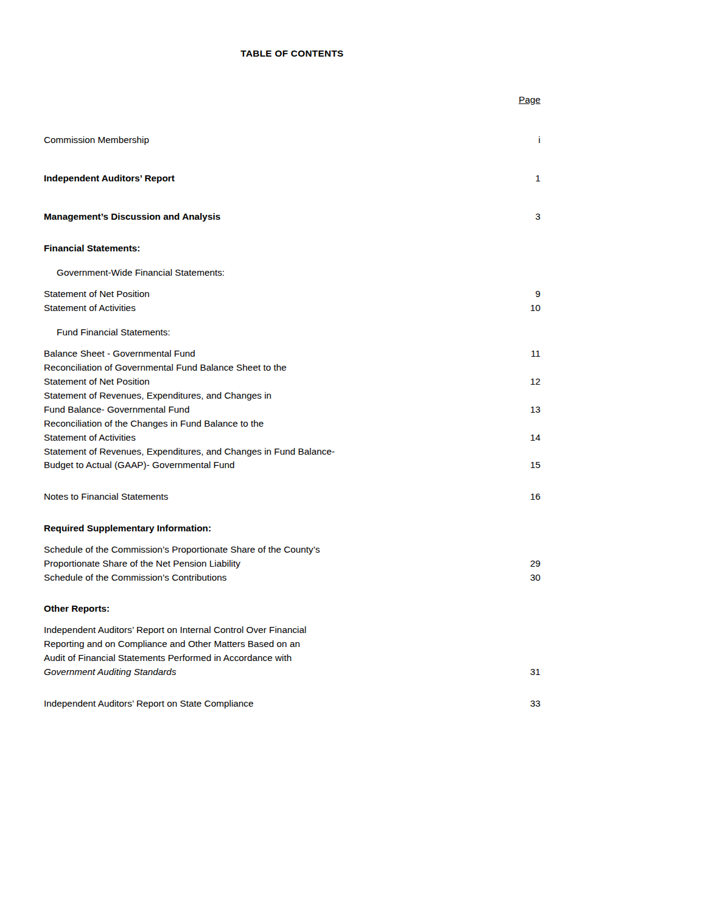TABLE OF CONTENTS
Page
| Commission Membership | | i |
| Independent Auditors’ Report | | 1 |
| Management’s Discussion and Analysis | | 3 |
Financial Statements:
Government-Wide Financial Statements:
| Statement of Net Position | | 9 |
| Statement of Activities | | 10 |
Fund Financial Statements:
| Balance Sheet - Governmental Fund | | 11 |
| Reconciliation of Governmental Fund Balance Sheet to the |
| Statement of Net Position | | 12 |
| Statement of Revenues, Expenditures, and Changes in |
| Fund Balance- Governmental Fund | | 13 |
| Reconciliation of the Changes in Fund Balance to the |
| Statement of Activities | | 14 |
| Statement of Revenues, Expenditures, and Changes in Fund Balance- |
| Budget to Actual (GAAP)- Governmental Fund | | 15 |
| Notes to Financial Statements | | 16 |
Required Supplementary Information:
| Schedule of the Commission’s Proportionate Share of the County’s |
| Proportionate Share of the Net Pension Liability | | 29 |
| Schedule of the Commission’s Contributions | | 30 |
Other Reports:
| Independent Auditors’ Report on Internal Control Over Financial |
| Reporting and on Compliance and Other Matters Based on an |
| Audit of Financial Statements Performed in Accordance with |
| Government Auditing Standards | | 31 |
| Independent Auditors’ Report on State Compliance | | 33 |